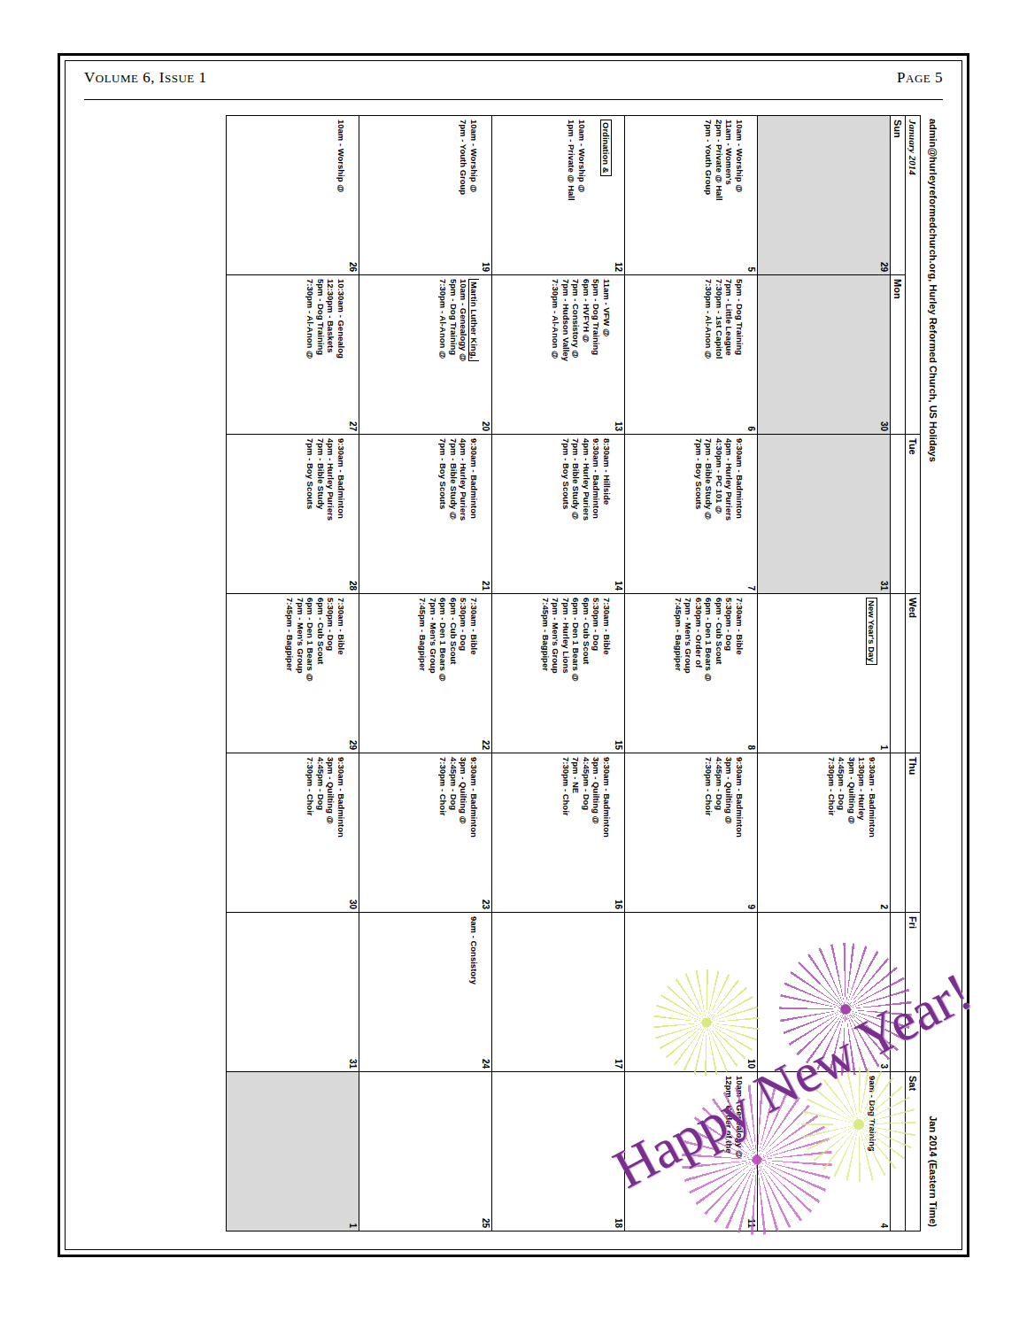VOLUME 6, ISSUE 1
PAGE 5
admin@hurleyreformedchurch.org, Hurley Reformed Church, US Holidays Jan 2014 (Eastern Time)
| January 2014 | Tue | Wed | Thu | Fri | Sat |
| --- | --- | --- | --- | --- | --- |
| Sun | Mon | | | | | |
| 29 | 30 | 31 | 1 New Year's Day | 2 9:30am - Badminton 1:30pm - Hurley 3pm - Quilting @ 4:45pm - Dog 7:30pm - Choir | 3 | 4 9am - Dog Training |
| 5 10am - Worship @ 11am - Women's 2pm - Private @ Hall 7pm - Youth Group | 6 5pm - Dog Training 7pm - Little League 7:30pm - 1st Capitol 7:30pm - Al-Anon @ | 7 9:30am - Badminton 4pm - Hurley Puriers 4:30pm - PC 101 @ 7pm - Bible Study @ 7pm - Boy Scouts | 8 7:30am - Bible 5:30pm - Dog 6pm - Cub Scout 6pm - Den 1 Bears @ 6:30pm - Order of 7pm - Men's Group 7:45pm - Bagpiper | 9 9:30am - Badminton 3pm - Quilting @ 4:45pm - Dog 7:30pm - Choir | 10 | 11 10am - Genealogy @ 12pm - Order of the |
| 12 Ordination & 10am - Worship @ 1pm - Private @ Hall | 13 11am - VFW @ 5pm - Dog Training 6pm - HVFYH @ 7pm - Consistory @ 7pm - Hudson Valley 7:30pm - Al-Anon @ | 14 8:30am - Hillside 9:30am - Badminton 4pm - Hurley Puriers 7pm - Bible Study @ 7pm - Boy Scouts | 15 7:30am - Bible 5:30pm - Dog 6pm - Cub Scout 6pm - Den 1 Bears @ 7pm - Hurley Lions 7pm - Men's Group 7:45pm - Bagpiper | 16 9:30am - Badminton 3pm - Quilting @ 4:45pm - Dog 7pm - NE 7:30pm - Choir | 17 | 18 |
| 19 10am - Worship @ 7pm - Youth Group | 20 Martin Luther King, 10am - Genealogy @ 5pm - Dog Training 7:30pm - Al-Anon @ | 21 9:30am - Badminton 4pm - Hurley Puriers 7pm - Bible Study @ 7pm - Boy Scouts | 22 7:30am - Bible 5:30pm - Dog 6pm - Cub Scout 6pm - Den 1 Bears @ 7pm - Men's Group 7:45pm - Bagpiper | 23 9:30am - Badminton 3pm - Quilting @ 4:45pm - Dog 7:30pm - Choir | 24 9am - Consistory | 25 |
| 26 10am - Worship @ | 27 10:30am - Genealog 12:30pm - Baskets 5pm - Dog Training 7:30pm - Al-Anon @ | 28 9:30am - Badminton 4pm - Hurley Puriers 7pm - Bible Study 7pm - Boy Scouts | 29 7:30am - Bible 5:30pm - Dog 6pm - Cub Scout 6pm - Den 1 Bears @ 7pm - Men's Group 7:45pm - Bagpiper | 30 9:30am - Badminton 3pm - Quilting @ 4:45pm - Dog 7:30pm - Choir | 31 | 1 |
Happy New Year!